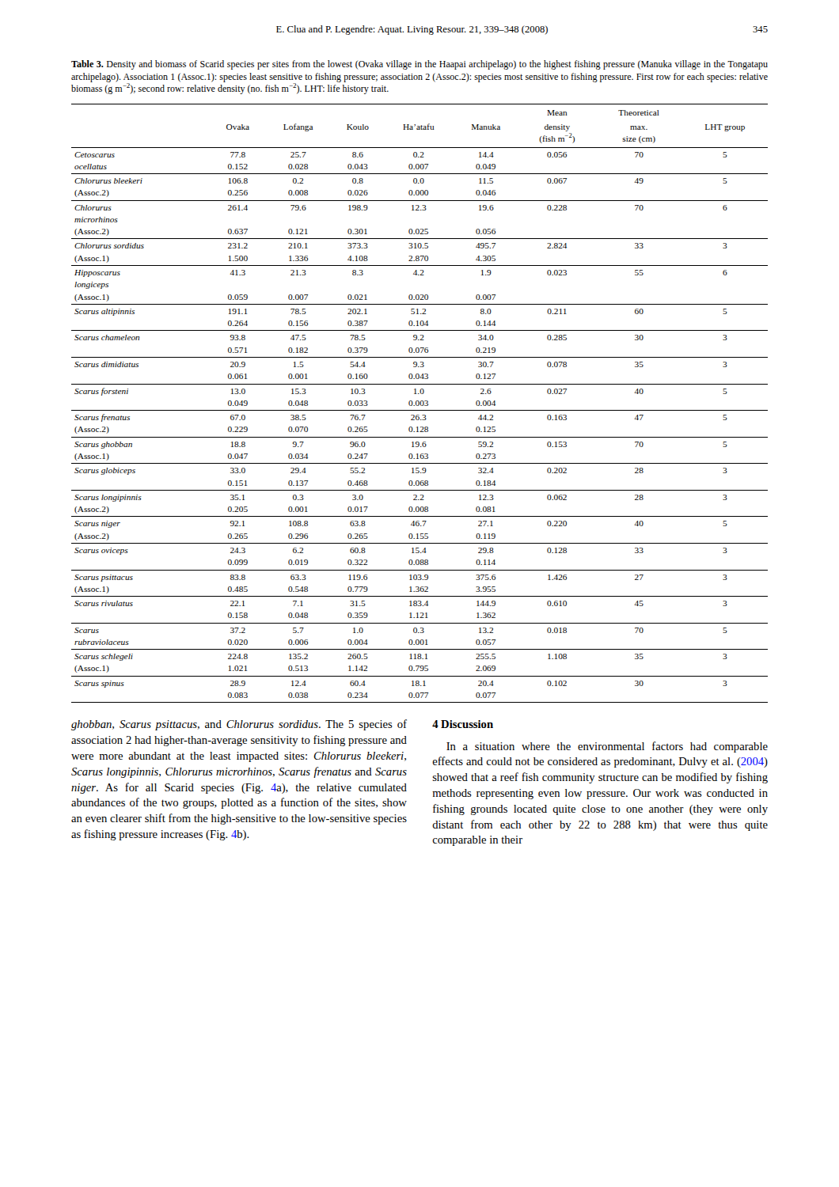E. Clua and P. Legendre: Aquat. Living Resour. 21, 339–348 (2008) 345
Table 3. Density and biomass of Scarid species per sites from the lowest (Ovaka village in the Haapai archipelago) to the highest fishing pressure (Manuka village in the Tongatapu archipelago). Association 1 (Assoc.1): species least sensitive to fishing pressure; association 2 (Assoc.2): species most sensitive to fishing pressure. First row for each species: relative biomass (g m−2); second row: relative density (no. fish m−2). LHT: life history trait.
| | | | | | | Mean | Theoretical | |
| --- | --- | --- | --- | --- | --- | --- | --- | --- |
| | Ovaka | Lofanga | Koulo | Ha’atafu | Manuka | density (fish m −2 ) | max. size (cm) | LHT group |
| Cetoscarus ocellatus | 77.8 0.152 | 25.7 0.028 | 8.6 0.043 | 0.2 0.007 | 14.4 0.049 | 0.056 | 70 | 5 |
| Chlorurus bleekeri (Assoc.2) | 106.8 0.256 | 0.2 0.008 | 0.8 0.026 | 0.0 0.000 | 11.5 0.046 | 0.067 | 49 | 5 |
| Chlorurus microrhinos (Assoc.2) | 261.4 0.637 | 79.6 0.121 | 198.9 0.301 | 12.3 0.025 | 19.6 0.056 | 0.228 | 70 | 6 |
| Chlorurus sordidus (Assoc.1) | 231.2 1.500 | 210.1 1.336 | 373.3 4.108 | 310.5 2.870 | 495.7 4.305 | 2.824 | 33 | 3 |
| Hipposcarus longiceps (Assoc.1) | 41.3 0.059 | 21.3 0.007 | 8.3 0.021 | 4.2 0.020 | 1.9 0.007 | 0.023 | 55 | 6 |
| Scarus altipinnis | 191.1 0.264 | 78.5 0.156 | 202.1 0.387 | 51.2 0.104 | 8.0 0.144 | 0.211 | 60 | 5 |
| Scarus chameleon | 93.8 0.571 | 47.5 0.182 | 78.5 0.379 | 9.2 0.076 | 34.0 0.219 | 0.285 | 30 | 3 |
| Scarus dimidiatus | 20.9 0.061 | 1.5 0.001 | 54.4 0.160 | 9.3 0.043 | 30.7 0.127 | 0.078 | 35 | 3 |
| Scarus forsteni | 13.0 0.049 | 15.3 0.048 | 10.3 0.033 | 1.0 0.003 | 2.6 0.004 | 0.027 | 40 | 5 |
| Scarus frenatus (Assoc.2) | 67.0 0.229 | 38.5 0.070 | 76.7 0.265 | 26.3 0.128 | 44.2 0.125 | 0.163 | 47 | 5 |
| Scarus ghobban (Assoc.1) | 18.8 0.047 | 9.7 0.034 | 96.0 0.247 | 19.6 0.163 | 59.2 0.273 | 0.153 | 70 | 5 |
| Scarus globiceps | 33.0 0.151 | 29.4 0.137 | 55.2 0.468 | 15.9 0.068 | 32.4 0.184 | 0.202 | 28 | 3 |
| Scarus longipinnis (Assoc.2) | 35.1 0.205 | 0.3 0.001 | 3.0 0.017 | 2.2 0.008 | 12.3 0.081 | 0.062 | 28 | 3 |
| Scarus niger (Assoc.2) | 92.1 0.265 | 108.8 0.296 | 63.8 0.265 | 46.7 0.155 | 27.1 0.119 | 0.220 | 40 | 5 |
| Scarus oviceps | 24.3 0.099 | 6.2 0.019 | 60.8 0.322 | 15.4 0.088 | 29.8 0.114 | 0.128 | 33 | 3 |
| Scarus psittacus (Assoc.1) | 83.8 0.485 | 63.3 0.548 | 119.6 0.779 | 103.9 1.362 | 375.6 3.955 | 1.426 | 27 | 3 |
| Scarus rivulatus | 22.1 0.158 | 7.1 0.048 | 31.5 0.359 | 183.4 1.121 | 144.9 1.362 | 0.610 | 45 | 3 |
| Scarus rubraviolaceus | 37.2 0.020 | 5.7 0.006 | 1.0 0.004 | 0.3 0.001 | 13.2 0.057 | 0.018 | 70 | 5 |
| Scarus schlegeli (Assoc.1) | 224.8 1.021 | 135.2 0.513 | 260.5 1.142 | 118.1 0.795 | 255.5 2.069 | 1.108 | 35 | 3 |
| Scarus spinus | 28.9 0.083 | 12.4 0.038 | 60.4 0.234 | 18.1 0.077 | 20.4 0.077 | 0.102 | 30 | 3 |
ghobban, Scarus psittacus, and Chlorurus sordidus. The 5 species of association 2 had higher-than-average sensitivity to fishing pressure and were more abundant at the least impacted sites: Chlorurus bleekeri, Scarus longipinnis, Chlorurus microrhinos, Scarus frenatus and Scarus niger. As for all Scarid species (Fig. 4a), the relative cumulated abundances of the two groups, plotted as a function of the sites, show an even clearer shift from the high-sensitive to the low-sensitive species as fishing pressure increases (Fig. 4b).
4 Discussion
In a situation where the environmental factors had comparable effects and could not be considered as predominant, Dulvy et al. (2004) showed that a reef fish community structure can be modified by fishing methods representing even low pressure. Our work was conducted in fishing grounds located quite close to one another (they were only distant from each other by 22 to 288 km) that were thus quite comparable in their